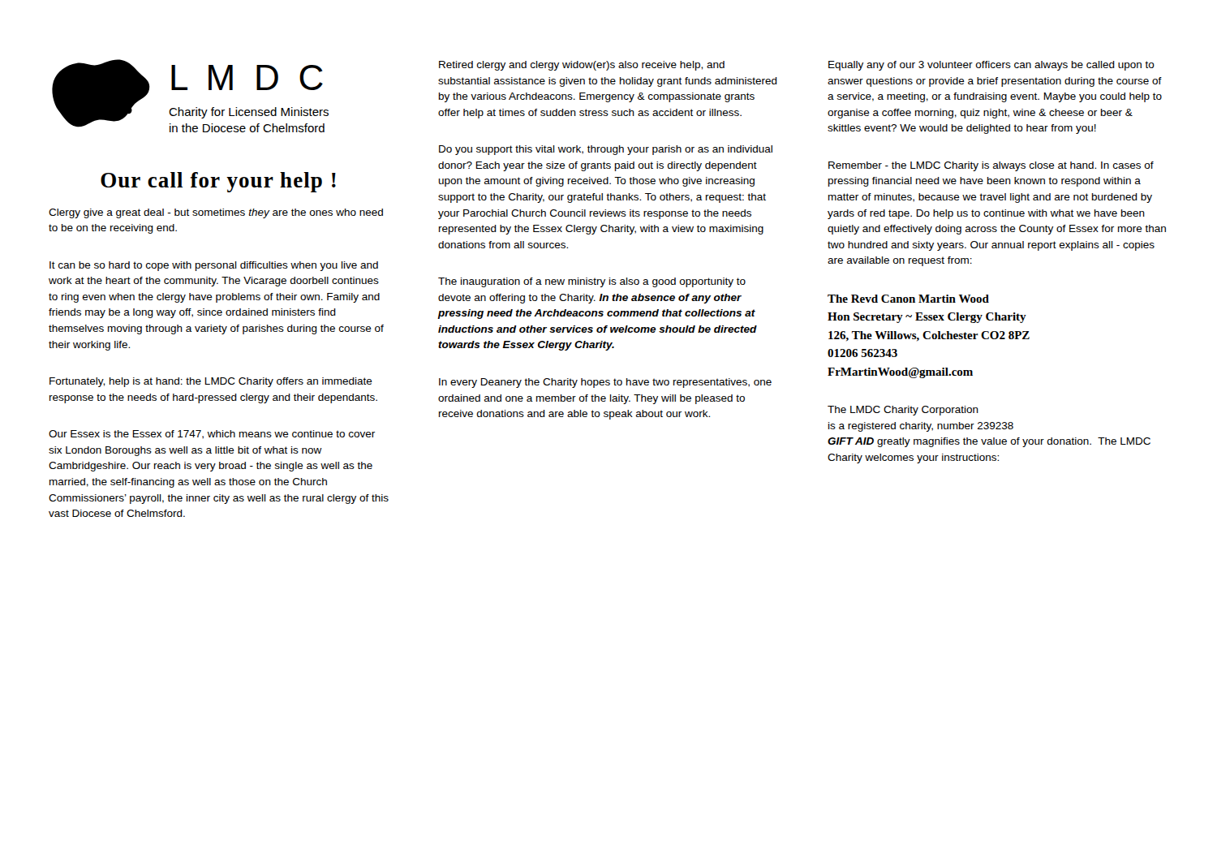L M D C
Charity for Licensed Ministers
in the Diocese of Chelmsford
Our call for your help !
Clergy give a great deal - but sometimes they are the ones who need to be on the receiving end.
It can be so hard to cope with personal difficulties when you live and work at the heart of the community. The Vicarage doorbell continues to ring even when the clergy have problems of their own. Family and friends may be a long way off, since ordained ministers find themselves moving through a variety of parishes during the course of their working life.
Fortunately, help is at hand: the LMDC Charity offers an immediate response to the needs of hard-pressed clergy and their dependants.
Our Essex is the Essex of 1747, which means we continue to cover six London Boroughs as well as a little bit of what is now Cambridgeshire. Our reach is very broad - the single as well as the married, the self-financing as well as those on the Church Commissioners’ payroll, the inner city as well as the rural clergy of this vast Diocese of Chelmsford.
Retired clergy and clergy widow(er)s also receive help, and substantial assistance is given to the holiday grant funds administered by the various Archdeacons. Emergency & compassionate grants offer help at times of sudden stress such as accident or illness.
Do you support this vital work, through your parish or as an individual donor? Each year the size of grants paid out is directly dependent upon the amount of giving received. To those who give increasing support to the Charity, our grateful thanks. To others, a request: that your Parochial Church Council reviews its response to the needs represented by the Essex Clergy Charity, with a view to maximising donations from all sources.
The inauguration of a new ministry is also a good opportunity to devote an offering to the Charity. In the absence of any other pressing need the Archdeacons commend that collections at inductions and other services of welcome should be directed towards the Essex Clergy Charity.
In every Deanery the Charity hopes to have two representatives, one ordained and one a member of the laity. They will be pleased to receive donations and are able to speak about our work.
Equally any of our 3 volunteer officers can always be called upon to answer questions or provide a brief presentation during the course of a service, a meeting, or a fundraising event. Maybe you could help to organise a coffee morning, quiz night, wine & cheese or beer & skittles event? We would be delighted to hear from you!
Remember - the LMDC Charity is always close at hand. In cases of pressing financial need we have been known to respond within a matter of minutes, because we travel light and are not burdened by yards of red tape. Do help us to continue with what we have been quietly and effectively doing across the County of Essex for more than two hundred and sixty years. Our annual report explains all - copies are available on request from:
The Revd Canon Martin Wood
Hon Secretary ~ Essex Clergy Charity
126, The Willows, Colchester CO2 8PZ
01206 562343
FrMartinWood@gmail.com
The LMDC Charity Corporation
is a registered charity, number 239238
GIFT AID greatly magnifies the value of your donation. The LMDC Charity welcomes your instructions: